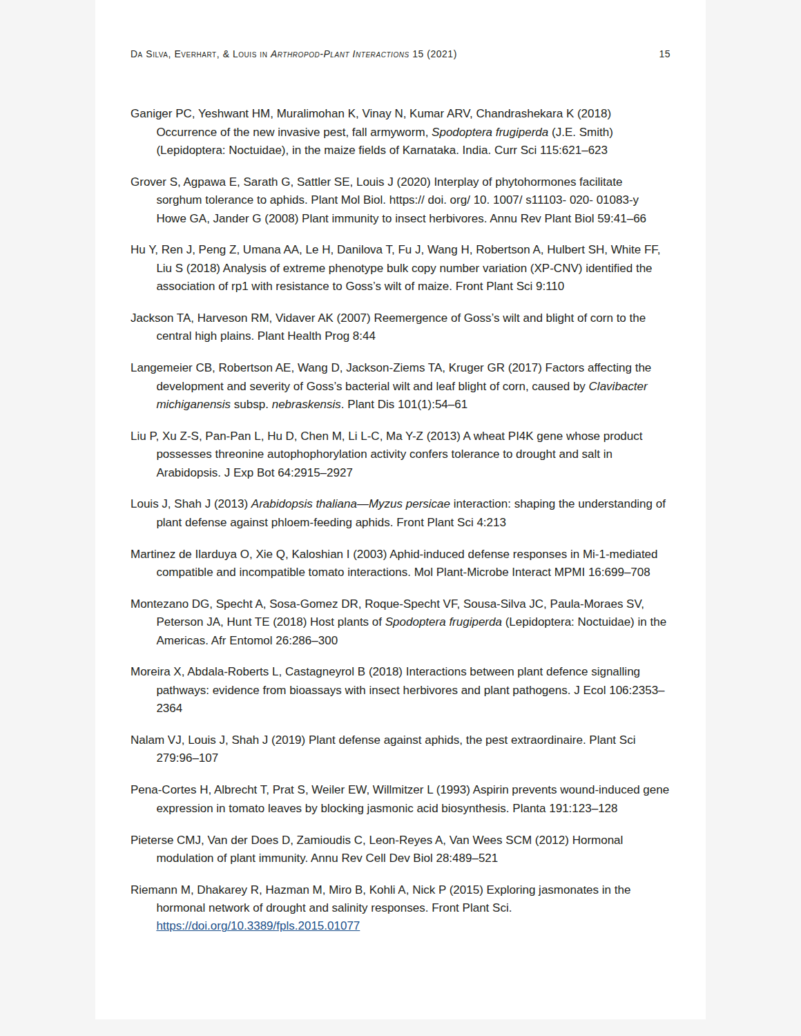Da Silva, Everhart, & Louis in Arthropod-Plant Interactions 15 (2021) 15
Ganiger PC, Yeshwant HM, Muralimohan K, Vinay N, Kumar ARV, Chandrashekara K (2018) Occurrence of the new invasive pest, fall armyworm, Spodoptera frugiperda (J.E. Smith) (Lepidoptera: Noctuidae), in the maize fields of Karnataka. India. Curr Sci 115:621–623
Grover S, Agpawa E, Sarath G, Sattler SE, Louis J (2020) Interplay of phytohormones facilitate sorghum tolerance to aphids. Plant Mol Biol. https:// doi. org/ 10. 1007/ s11103- 020- 01083-y Howe GA, Jander G (2008) Plant immunity to insect herbivores. Annu Rev Plant Biol 59:41–66
Hu Y, Ren J, Peng Z, Umana AA, Le H, Danilova T, Fu J, Wang H, Robertson A, Hulbert SH, White FF, Liu S (2018) Analysis of extreme phenotype bulk copy number variation (XP-CNV) identified the association of rp1 with resistance to Goss’s wilt of maize. Front Plant Sci 9:110
Jackson TA, Harveson RM, Vidaver AK (2007) Reemergence of Goss’s wilt and blight of corn to the central high plains. Plant Health Prog 8:44
Langemeier CB, Robertson AE, Wang D, Jackson-Ziems TA, Kruger GR (2017) Factors affecting the development and severity of Goss’s bacterial wilt and leaf blight of corn, caused by Clavibacter michiganensis subsp. nebraskensis. Plant Dis 101(1):54–61
Liu P, Xu Z-S, Pan-Pan L, Hu D, Chen M, Li L-C, Ma Y-Z (2013) A wheat PI4K gene whose product possesses threonine autophophorylation activity confers tolerance to drought and salt in Arabidopsis. J Exp Bot 64:2915–2927
Louis J, Shah J (2013) Arabidopsis thaliana—Myzus persicae interaction: shaping the understanding of plant defense against phloem-feeding aphids. Front Plant Sci 4:213
Martinez de Ilarduya O, Xie Q, Kaloshian I (2003) Aphid-induced defense responses in Mi-1-mediated compatible and incompatible tomato interactions. Mol Plant-Microbe Interact MPMI 16:699–708
Montezano DG, Specht A, Sosa-Gomez DR, Roque-Specht VF, Sousa-Silva JC, Paula-Moraes SV, Peterson JA, Hunt TE (2018) Host plants of Spodoptera frugiperda (Lepidoptera: Noctuidae) in the Americas. Afr Entomol 26:286–300
Moreira X, Abdala-Roberts L, Castagneyrol B (2018) Interactions between plant defence signalling pathways: evidence from bioassays with insect herbivores and plant pathogens. J Ecol 106:2353–2364
Nalam VJ, Louis J, Shah J (2019) Plant defense against aphids, the pest extraordinaire. Plant Sci 279:96–107
Pena-Cortes H, Albrecht T, Prat S, Weiler EW, Willmitzer L (1993) Aspirin prevents wound-induced gene expression in tomato leaves by blocking jasmonic acid biosynthesis. Planta 191:123–128
Pieterse CMJ, Van der Does D, Zamioudis C, Leon-Reyes A, Van Wees SCM (2012) Hormonal modulation of plant immunity. Annu Rev Cell Dev Biol 28:489–521
Riemann M, Dhakarey R, Hazman M, Miro B, Kohli A, Nick P (2015) Exploring jasmonates in the hormonal network of drought and salinity responses. Front Plant Sci. https://doi.org/10.3389/fpls.2015.01077